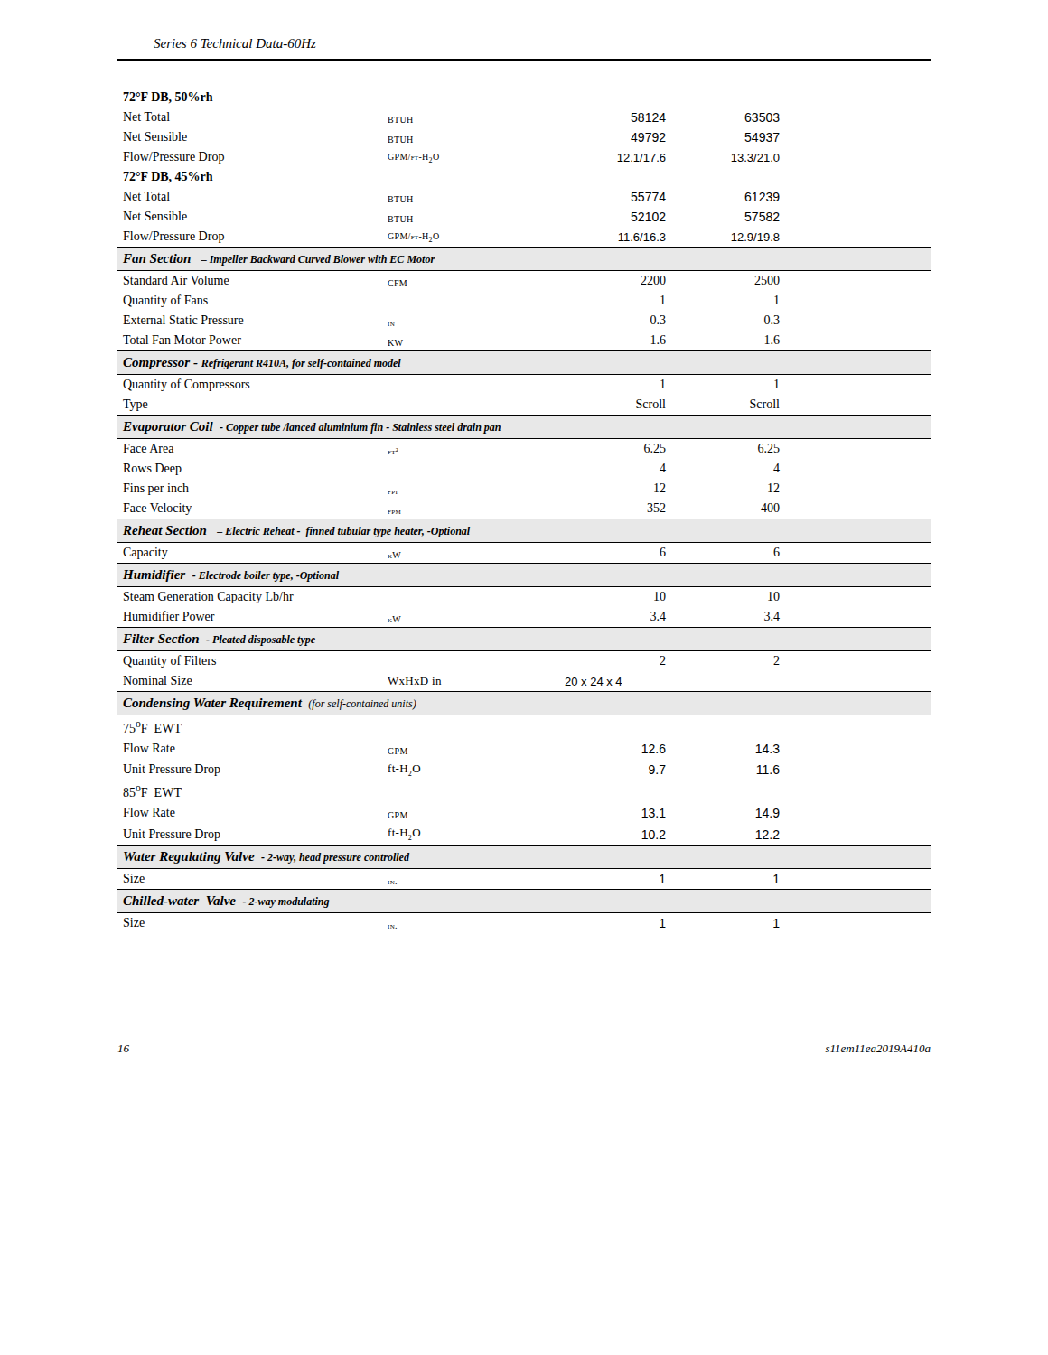Series 6 Technical Data-60Hz
| 72°F DB, 50%rh | | | |
| Net Total | BTUH | 58124 | 63503 | |
| Net Sensible | BTUH | 49792 | 54937 | |
| Flow/Pressure Drop | GPM/ft-H 2 O | 12.1/17.6 | 13.3/21.0 | |
| 72°F DB, 45%rh | | | |
| Net Total | BTUH | 55774 | 61239 | |
| Net Sensible | BTUH | 52102 | 57582 | |
| Flow/Pressure Drop | GPM/ft-H 2 O | 11.6/16.3 | 12.9/19.8 | |
| Fan Section – Impeller Backward Curved Blower with EC Motor |
| Standard Air Volume | CFM | 2200 | 2500 | |
| Quantity of Fans | | 1 | 1 | |
| External Static Pressure | in | 0.3 | 0.3 | |
| Total Fan Motor Power | KW | 1.6 | 1.6 | |
| Compressor - Refrigerant R410A, for self-contained model |
| Quantity of Compressors | | 1 | 1 | |
| Type | | Scroll | Scroll | |
| Evaporator Coil - Copper tube /lanced aluminium fin - Stainless steel drain pan |
| Face Area | ft² | 6.25 | 6.25 | |
| Rows Deep | | 4 | 4 | |
| Fins per inch | fpi | 12 | 12 | |
| Face Velocity | fpm | 352 | 400 | |
| Reheat Section – Electric Reheat - finned tubular type heater, -Optional |
| Capacity | kW | 6 | 6 | |
| Humidifier - Electrode boiler type, -Optional |
| Steam Generation Capacity Lb/hr | | 10 | 10 | |
| Humidifier Power | kW | 3.4 | 3.4 | |
| Filter Section - Pleated disposable type |
| Quantity of Filters | | 2 | 2 | |
| Nominal Size | WxHxD in | 20 x 24 x 4 | |
| Condensing Water Requirement (for self-contained units) |
| 75 o F EWT | | | | |
| Flow Rate | GPM | 12.6 | 14.3 | |
| Unit Pressure Drop | ft-H 2 O | 9.7 | 11.6 | |
| 85 o F EWT | | | | |
| Flow Rate | GPM | 13.1 | 14.9 | |
| Unit Pressure Drop | ft-H 2 O | 10.2 | 12.2 | |
| Water Regulating Valve - 2-way, head pressure controlled |
| Size | in. | 1 | 1 | |
| Chilled-water Valve - 2-way modulating |
| Size | in. | 1 | 1 | |
16
s11em11ea2019A410a